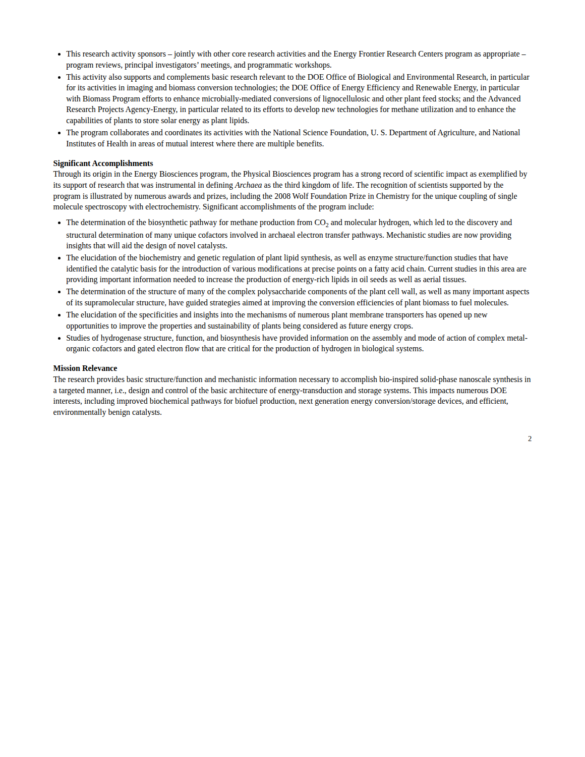This research activity sponsors – jointly with other core research activities and the Energy Frontier Research Centers program as appropriate – program reviews, principal investigators’ meetings, and programmatic workshops.
This activity also supports and complements basic research relevant to the DOE Office of Biological and Environmental Research, in particular for its activities in imaging and biomass conversion technologies; the DOE Office of Energy Efficiency and Renewable Energy, in particular with Biomass Program efforts to enhance microbially-mediated conversions of lignocellulosic and other plant feed stocks; and the Advanced Research Projects Agency-Energy, in particular related to its efforts to develop new technologies for methane utilization and to enhance the capabilities of plants to store solar energy as plant lipids.
The program collaborates and coordinates its activities with the National Science Foundation, U. S. Department of Agriculture, and National Institutes of Health in areas of mutual interest where there are multiple benefits.
Significant Accomplishments
Through its origin in the Energy Biosciences program, the Physical Biosciences program has a strong record of scientific impact as exemplified by its support of research that was instrumental in defining Archaea as the third kingdom of life. The recognition of scientists supported by the program is illustrated by numerous awards and prizes, including the 2008 Wolf Foundation Prize in Chemistry for the unique coupling of single molecule spectroscopy with electrochemistry. Significant accomplishments of the program include:
The determination of the biosynthetic pathway for methane production from CO2 and molecular hydrogen, which led to the discovery and structural determination of many unique cofactors involved in archaeal electron transfer pathways. Mechanistic studies are now providing insights that will aid the design of novel catalysts.
The elucidation of the biochemistry and genetic regulation of plant lipid synthesis, as well as enzyme structure/function studies that have identified the catalytic basis for the introduction of various modifications at precise points on a fatty acid chain. Current studies in this area are providing important information needed to increase the production of energy-rich lipids in oil seeds as well as aerial tissues.
The determination of the structure of many of the complex polysaccharide components of the plant cell wall, as well as many important aspects of its supramolecular structure, have guided strategies aimed at improving the conversion efficiencies of plant biomass to fuel molecules.
The elucidation of the specificities and insights into the mechanisms of numerous plant membrane transporters has opened up new opportunities to improve the properties and sustainability of plants being considered as future energy crops.
Studies of hydrogenase structure, function, and biosynthesis have provided information on the assembly and mode of action of complex metal-organic cofactors and gated electron flow that are critical for the production of hydrogen in biological systems.
Mission Relevance
The research provides basic structure/function and mechanistic information necessary to accomplish bio-inspired solid-phase nanoscale synthesis in a targeted manner, i.e., design and control of the basic architecture of energy-transduction and storage systems. This impacts numerous DOE interests, including improved biochemical pathways for biofuel production, next generation energy conversion/storage devices, and efficient, environmentally benign catalysts.
2